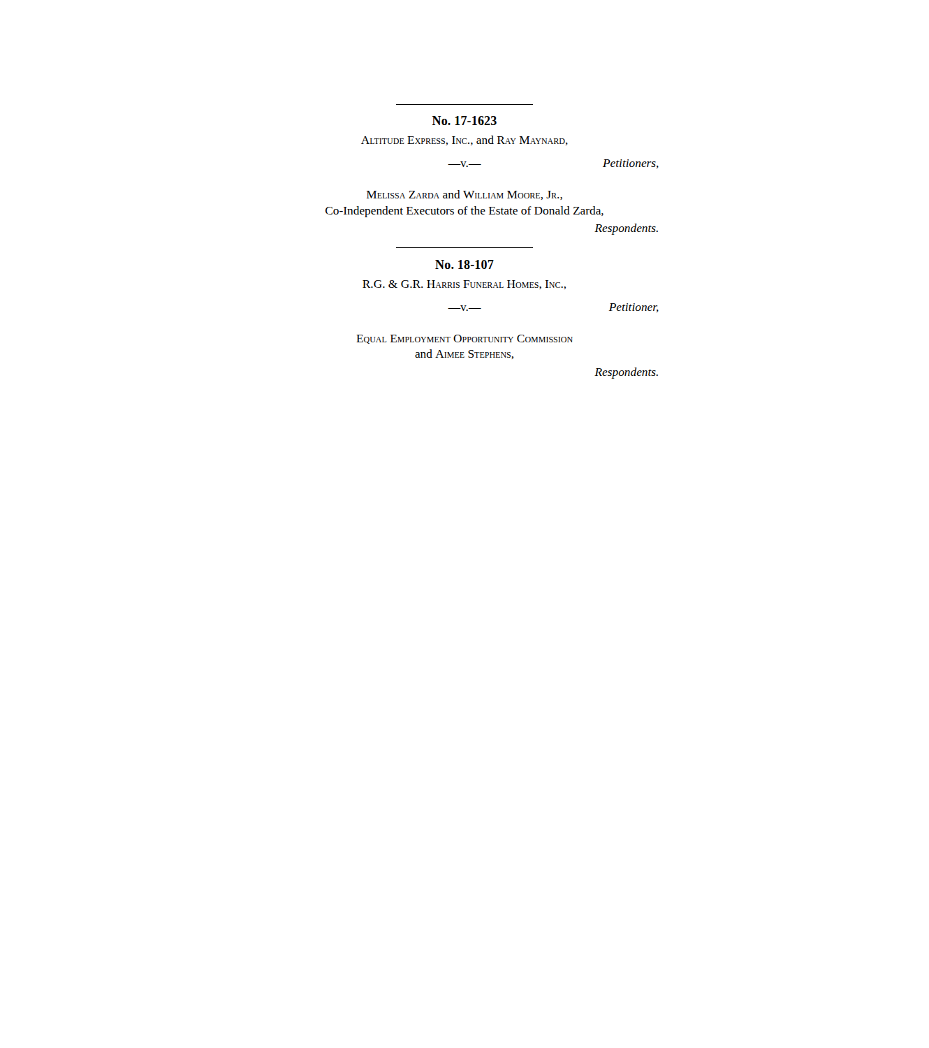No. 17-1623
Altitude Express, Inc., and Ray Maynard,
—v.— Petitioners,
Melissa Zarda and William Moore, Jr.,
Co-Independent Executors of the Estate of Donald Zarda,
Respondents.
No. 18-107
R.G. & G.R. Harris Funeral Homes, Inc.,
—v.— Petitioner,
Equal Employment Opportunity Commission
and Aimee Stephens,
Respondents.